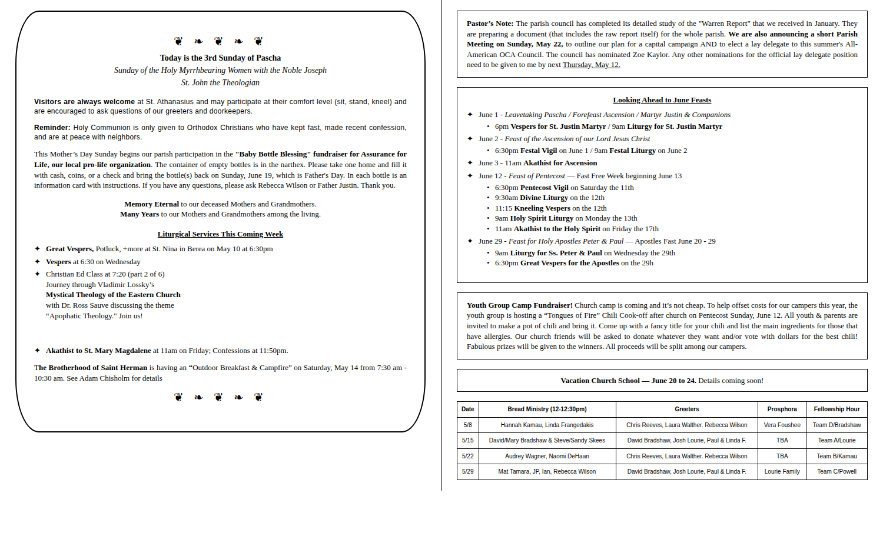❦ ❧ ❦ ❧ ❦
Today is the 3rd Sunday of Pascha
Sunday of the Holy Myrrhbearing Women with the Noble Joseph
St. John the Theologian
Visitors are always welcome at St. Athanasius and may participate at their comfort level (sit, stand, kneel) and are encouraged to ask questions of our greeters and doorkeepers.
Reminder: Holy Communion is only given to Orthodox Christians who have kept fast, made recent confession, and are at peace with neighbors.
This Mother’s Day Sunday begins our parish participation in the "Baby Bottle Blessing" fundraiser for Assurance for Life, our local pro-life organization. The container of empty bottles is in the narthex. Please take one home and fill it with cash, coins, or a check and bring the bottle(s) back on Sunday, June 19, which is Father's Day. In each bottle is an information card with instructions. If you have any questions, please ask Rebecca Wilson or Father Justin. Thank you.
Memory Eternal to our deceased Mothers and Grandmothers.
Many Years to our Mothers and Grandmothers among the living.
Liturgical Services This Coming Week
Great Vespers, Potluck, +more at St. Nina in Berea on May 10 at 6:30pm
Vespers at 6:30 on Wednesday
Christian Ed Class at 7:20 (part 2 of 6)
Journey through Vladimir Lossky’s
Mystical Theology of the Eastern Church
with Dr. Ross Sauve discussing the theme
“Apophatic Theology." Join us!
Akathist to St. Mary Magdalene at 11am on Friday; Confessions at 11:50pm.
The Brotherhood of Saint Herman is having an “Outdoor Breakfast & Campfire” on Saturday, May 14 from 7:30 am - 10:30 am. See Adam Chisholm for details
❦ ❧ ❦ ❧ ❦
Pastor’s Note: The parish council has completed its detailed study of the "Warren Report" that we received in January. They are preparing a document (that includes the raw report itself) for the whole parish. We are also announcing a short Parish Meeting on Sunday, May 22, to outline our plan for a capital campaign AND to elect a lay delegate to this summer's All-American OCA Council. The council has nominated Zoe Kaylor. Any other nominations for the official lay delegate position need to be given to me by next Thursday, May 12.
Looking Ahead to June Feasts
June 1 - Leavetaking Pascha / Forefeast Ascension / Martyr Justin & Companions
6pm Vespers for St. Justin Martyr / 9am Liturgy for St. Justin Martyr
June 2 - Feast of the Ascension of our Lord Jesus Christ
6:30pm Festal Vigil on June 1 / 9am Festal Liturgy on June 2
June 3 - 11am Akathist for Ascension
June 12 - Feast of Pentecost — Fast Free Week beginning June 13
6:30pm Pentecost Vigil on Saturday the 11th
9:30am Divine Liturgy on the 12th
11:15 Kneeling Vespers on the 12th
9am Holy Spirit Liturgy on Monday the 13th
11am Akathist to the Holy Spirit on Friday the 17th
June 29 - Feast for Holy Apostles Peter & Paul — Apostles Fast June 20 - 29
9am Liturgy for Ss. Peter & Paul on Wednesday the 29th
6:30pm Great Vespers for the Apostles on the 29h
Youth Group Camp Fundraiser! Church camp is coming and it’s not cheap. To help offset costs for our campers this year, the youth group is hosting a “Tongues of Fire” Chili Cook-off after church on Pentecost Sunday, June 12. All youth & parents are invited to make a pot of chili and bring it. Come up with a fancy title for your chili and list the main ingredients for those that have allergies. Our church friends will be asked to donate whatever they want and/or vote with dollars for the best chili! Fabulous prizes will be given to the winners. All proceeds will be split among our campers.
Vacation Church School — June 20 to 24. Details coming soon!
| Date | Bread Ministry (12-12:30pm) | Greeters | Prosphora | Fellowship Hour |
| --- | --- | --- | --- | --- |
| 5/8 | Hannah Kamau, Linda Frangedakis | Chris Reeves, Laura Walther. Rebecca Wilson | Vera Foushee | Team D/Bradshaw |
| 5/15 | David/Mary Bradshaw & Steve/Sandy Skees | David Bradshaw, Josh Lourie, Paul & Linda F. | TBA | Team A/Lourie |
| 5/22 | Audrey Wagner, Naomi DeHaan | Chris Reeves, Laura Walther. Rebecca Wilson | TBA | Team B/Kamau |
| 5/29 | Mat Tamara, JP, Ian, Rebecca Wilson | David Bradshaw, Josh Lourie, Paul & Linda F. | Lourie Family | Team C/Powell |